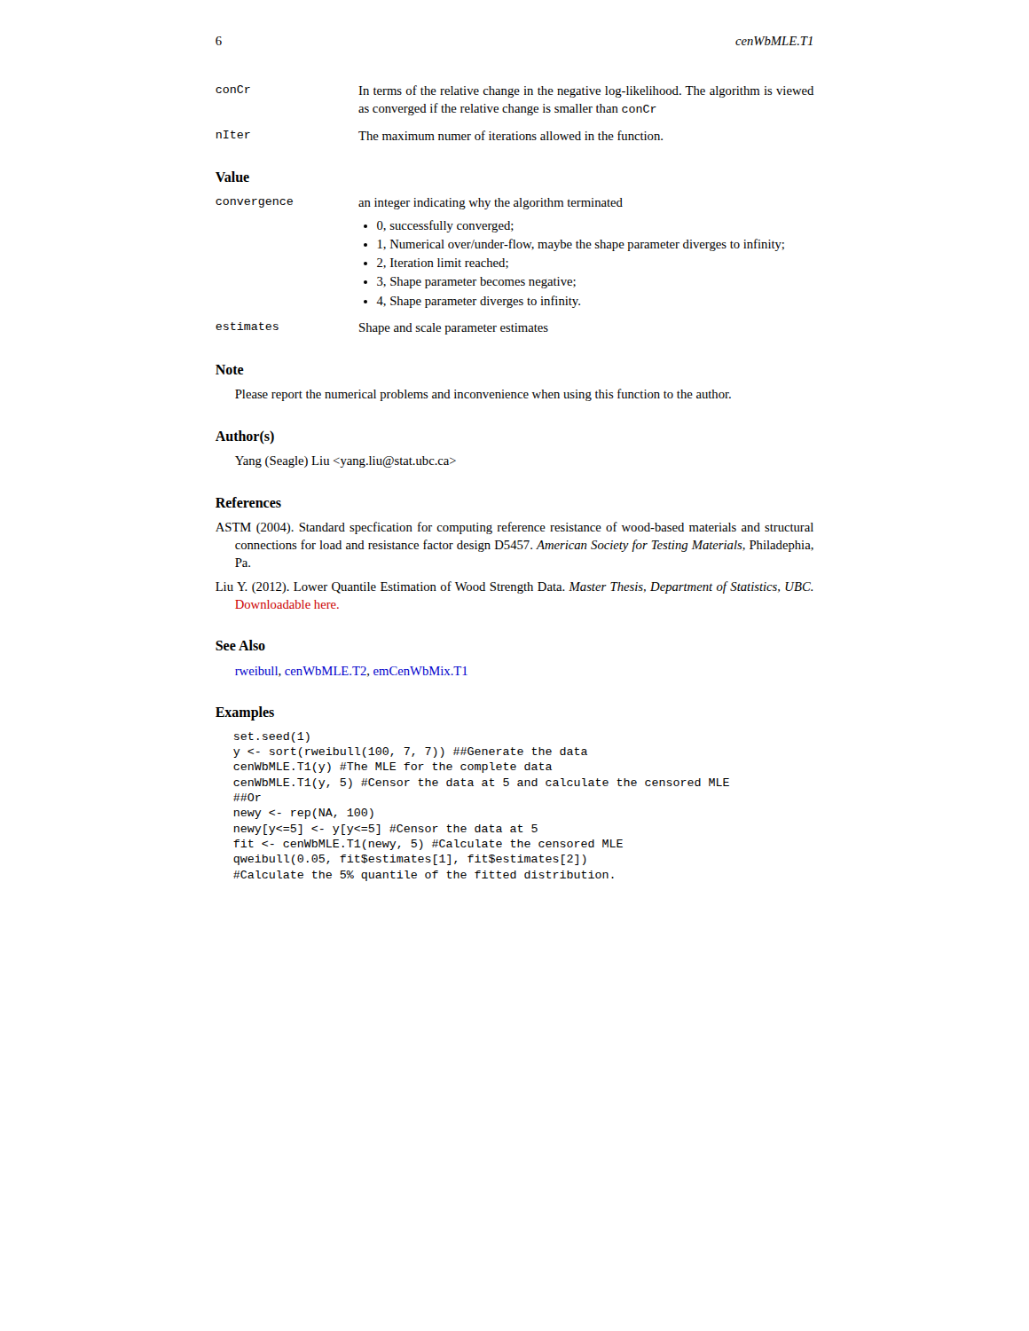6 cenWbMLE.T1
conCr
In terms of the relative change in the negative log-likelihood. The algorithm is viewed as converged if the relative change is smaller than conCr
nIter
The maximum numer of iterations allowed in the function.
Value
convergence
an integer indicating why the algorithm terminated
0, successfully converged;
1, Numerical over/under-flow, maybe the shape parameter diverges to infinity;
2, Iteration limit reached;
3, Shape parameter becomes negative;
4, Shape parameter diverges to infinity.
estimates
Shape and scale parameter estimates
Note
Please report the numerical problems and inconvenience when using this function to the author.
Author(s)
Yang (Seagle) Liu <yang.liu@stat.ubc.ca>
References
ASTM (2004). Standard specfication for computing reference resistance of wood-based materials and structural connections for load and resistance factor design D5457. American Society for Testing Materials, Philadephia, Pa.
Liu Y. (2012). Lower Quantile Estimation of Wood Strength Data. Master Thesis, Department of Statistics, UBC. Downloadable here.
See Also
rweibull, cenWbMLE.T2, emCenWbMix.T1
Examples
set.seed(1)
y <- sort(rweibull(100, 7, 7)) ##Generate the data
cenWbMLE.T1(y) #The MLE for the complete data
cenWbMLE.T1(y, 5) #Censor the data at 5 and calculate the censored MLE
##Or
newy <- rep(NA, 100)
newy[y<=5] <- y[y<=5] #Censor the data at 5
fit <- cenWbMLE.T1(newy, 5) #Calculate the censored MLE
qweibull(0.05, fit$estimates[1], fit$estimates[2])
#Calculate the 5% quantile of the fitted distribution.